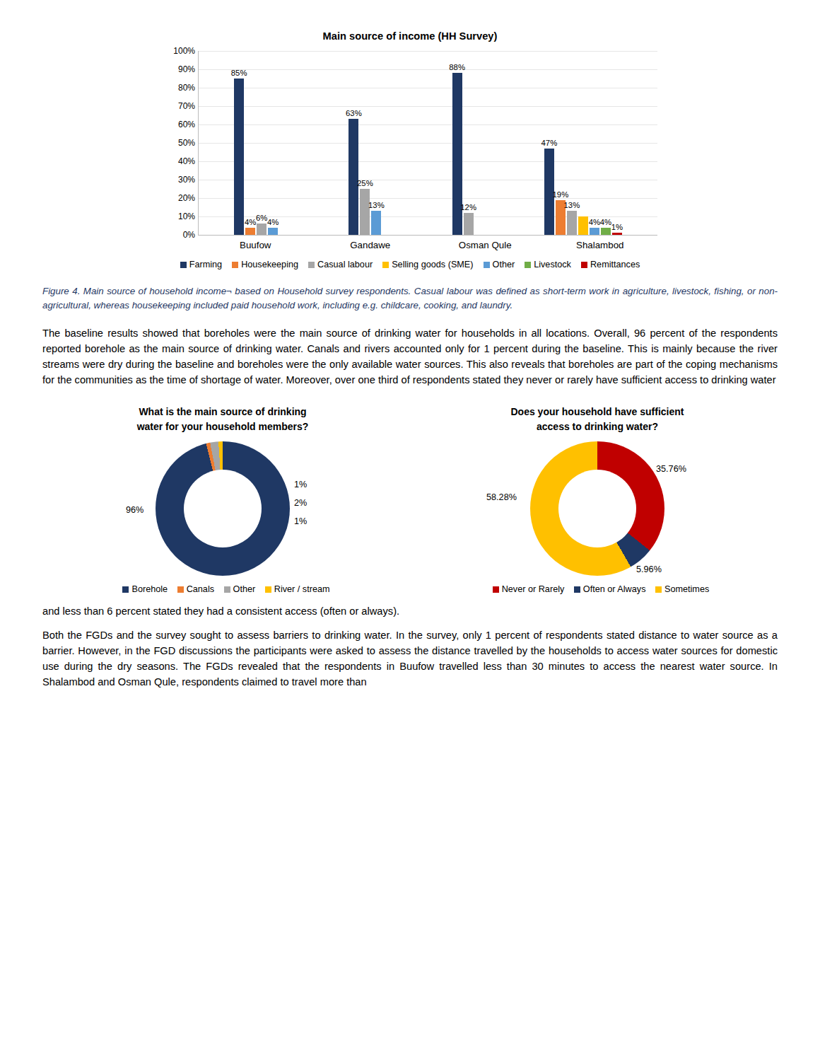Main source of income (HH Survey)
100%
90%
80%
70%
60%
50%
40%
30%
20%
10%
0%
85%
4%
6%
4%
63%
25%
13%
88%
12%
47%
19%
13%
4%
4%
1%
Buufow
Gandawe
Osman Qule
Shalambod
Farming
Housekeeping
Casual labour
Selling goods (SME)
Other
Livestock
Remittances
Figure 4. Main source of household income¬ based on Household survey respondents. Casual labour was defined as short-term work in agriculture, livestock, fishing, or non-agricultural, whereas housekeeping included paid household work, including e.g. childcare, cooking, and laundry.
The baseline results showed that boreholes were the main source of drinking water for households in all locations. Overall, 96 percent of the respondents reported borehole as the main source of drinking water. Canals and rivers accounted only for 1 percent during the baseline. This is mainly because the river streams were dry during the baseline and boreholes were the only available water sources. This also reveals that boreholes are part of the coping mechanisms for the communities as the time of shortage of water. Moreover, over one third of respondents stated they never or rarely have sufficient access to drinking water
What is the main source of drinking
water for your household members?
96%
1%
2%
1%
Borehole Canals Other River / stream
Does your household have sufficient
access to drinking water?
35.76%
58.28%
5.96%
Never or Rarely Often or Always Sometimes
and less than 6 percent stated they had a consistent access (often or always).
Both the FGDs and the survey sought to assess barriers to drinking water. In the survey, only 1 percent of respondents stated distance to water source as a barrier. However, in the FGD discussions the participants were asked to assess the distance travelled by the households to access water sources for domestic use during the dry seasons. The FGDs revealed that the respondents in Buufow travelled less than 30 minutes to access the nearest water source. In Shalambod and Osman Qule, respondents claimed to travel more than